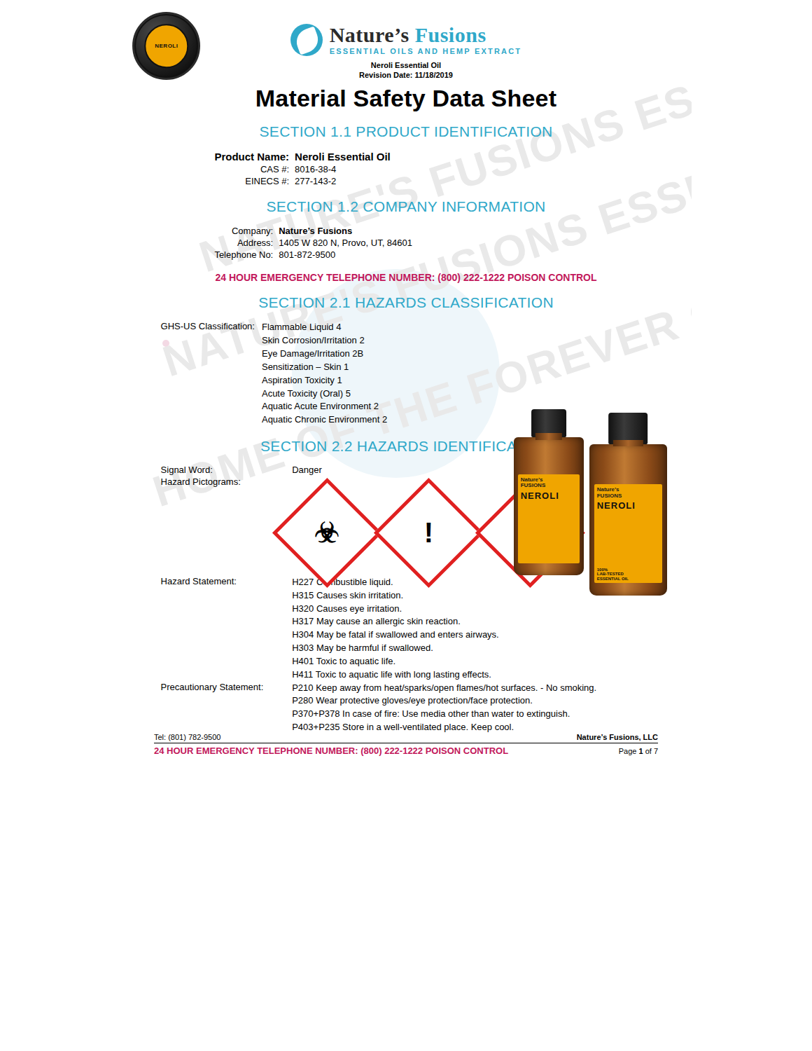NATURE'S FUSIONS ESSENTIAL OILS
NATURE'S FUSIONS ESSENTIAL OILS
HOME OF THE FOREVER GUARANTEE
NEROLI
Nature’s Fusions
ESSENTIAL OILS AND HEMP EXTRACT
Neroli Essential Oil
Revision Date: 11/18/2019
Material Safety Data Sheet
SECTION 1.1 PRODUCT IDENTIFICATION
| Product Name: | Neroli Essential Oil |
| CAS #: | 8016-38-4 |
| EINECS #: | 277-143-2 |
SECTION 1.2 COMPANY INFORMATION
| Company: | Nature’s Fusions |
| Address: | 1405 W 820 N, Provo, UT, 84601 |
| Telephone No: | 801-872-9500 |
24 HOUR EMERGENCY TELEPHONE NUMBER: (800) 222-1222 POISON CONTROL
SECTION 2.1 HAZARDS CLASSIFICATION
GHS-US Classification:
Flammable Liquid 4
Skin Corrosion/Irritation 2
Eye Damage/Irritation 2B
Sensitization – Skin 1
Aspiration Toxicity 1
Acute Toxicity (Oral) 5
Aquatic Acute Environment 2
Aquatic Chronic Environment 2
SECTION 2.2 HAZARDS IDENTIFICATION
Signal Word:
Danger
Hazard Pictograms:
☣
!
🌳
Hazard Statement:
H227 Combustible liquid.
H315 Causes skin irritation.
H320 Causes eye irritation.
H317 May cause an allergic skin reaction.
H304 May be fatal if swallowed and enters airways.
H303 May be harmful if swallowed.
H401 Toxic to aquatic life.
H411 Toxic to aquatic life with long lasting effects.
Precautionary Statement:
P210 Keep away from heat/sparks/open flames/hot surfaces. - No smoking.
P280 Wear protective gloves/eye protection/face protection.
P370+P378 In case of fire: Use media other than water to extinguish.
P403+P235 Store in a well-ventilated place. Keep cool.
Nature’s
FUSIONS
NEROLI
Nature’s
FUSIONS
NEROLI
100%
LAB-TESTED
ESSENTIAL OIL
Tel: (801) 782-9500
Nature’s Fusions, LLC
24 HOUR EMERGENCY TELEPHONE NUMBER: (800) 222-1222 POISON CONTROL
Page 1 of 7